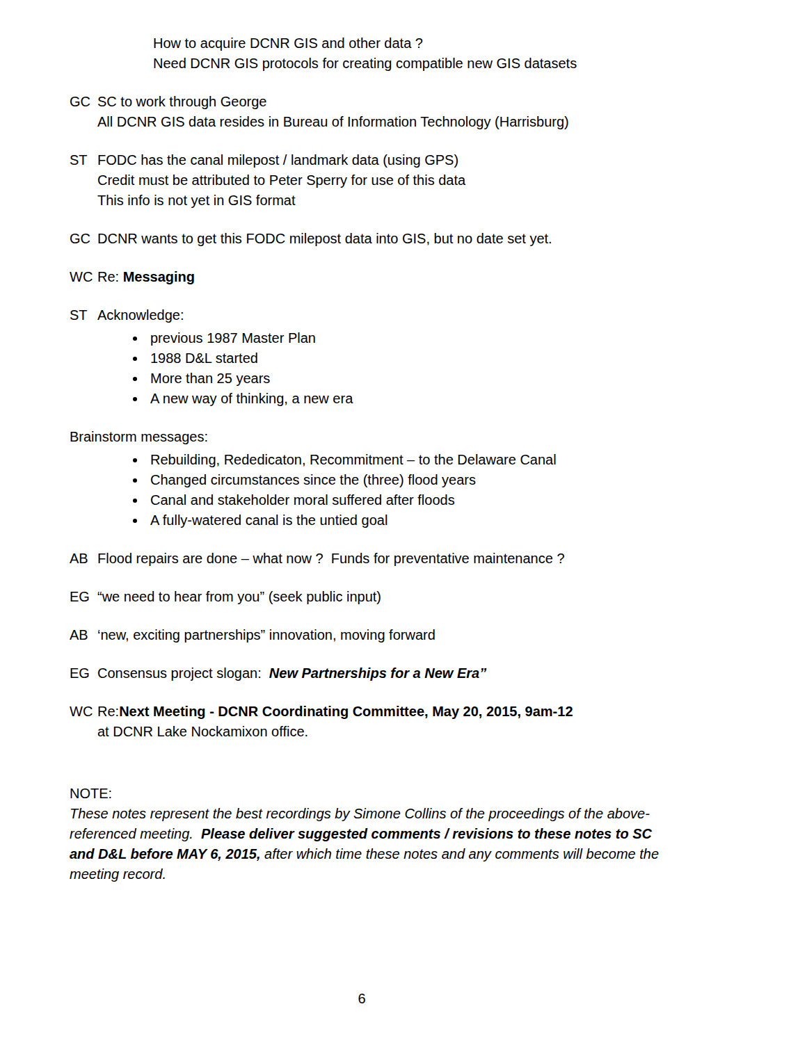How to acquire DCNR GIS and other data ?
Need DCNR GIS protocols for creating compatible new GIS datasets
GC
SC to work through George
All DCNR GIS data resides in Bureau of Information Technology (Harrisburg)
ST
FODC has the canal milepost / landmark data (using GPS)
Credit must be attributed to Peter Sperry for use of this data
This info is not yet in GIS format
GC
DCNR wants to get this FODC milepost data into GIS, but no date set yet.
WC
Re: Messaging
ST
Acknowledge:
previous 1987 Master Plan
1988 D&L started
More than 25 years
A new way of thinking, a new era
Brainstorm messages:
Rebuilding, Rededicaton, Recommitment – to the Delaware Canal
Changed circumstances since the (three) flood years
Canal and stakeholder moral suffered after floods
A fully-watered canal is the untied goal
AB
Flood repairs are done – what now ? Funds for preventative maintenance ?
EG
“we need to hear from you” (seek public input)
AB
‘new, exciting partnerships” innovation, moving forward
EG
Consensus project slogan: New Partnerships for a New Era”
WC
Re:Next Meeting - DCNR Coordinating Committee, May 20, 2015, 9am-12
at DCNR Lake Nockamixon office.
NOTE:
These notes represent the best recordings by Simone Collins of the proceedings of the above-referenced meeting. Please deliver suggested comments / revisions to these notes to SC and D&L before MAY 6, 2015, after which time these notes and any comments will become the meeting record.
6